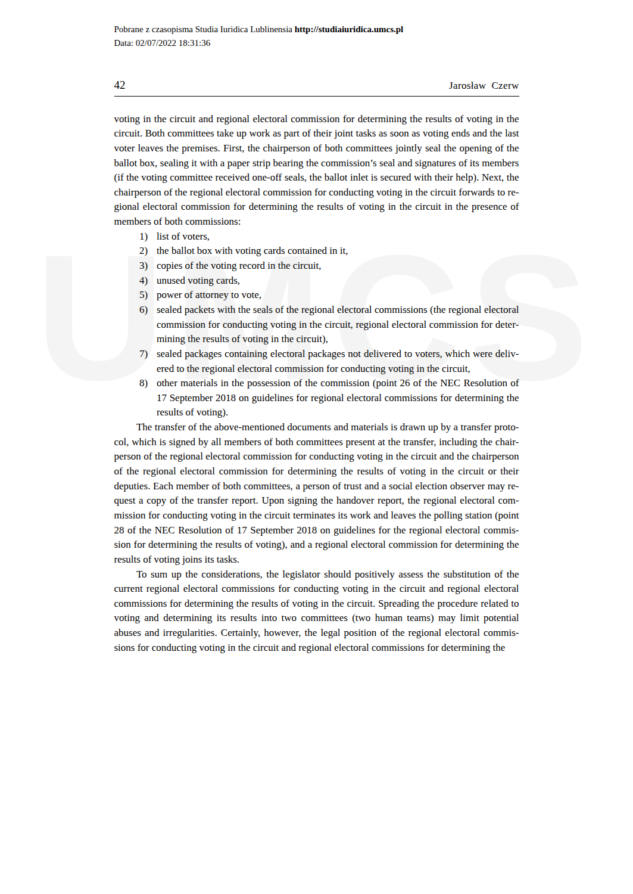UMCS
Pobrane z czasopisma Studia Iuridica Lublinensia http://studiaiuridica.umcs.pl
Data: 02/07/2022 18:31:36
42 Jarosław Czerw
voting in the circuit and regional electoral commission for determining the results of voting in the circuit. Both committees take up work as part of their joint tasks as soon as voting ends and the last voter leaves the premises. First, the chairperson of both committees jointly seal the opening of the ballot box, sealing it with a paper strip bearing the commission’s seal and signatures of its members (if the voting committee received one-off seals, the ballot inlet is secured with their help). Next, the chairperson of the regional electoral commission for conducting voting in the circuit forwards to regional electoral commission for determining the results of voting in the circuit in the presence of members of both commissions:
1) list of voters,
2) the ballot box with voting cards contained in it,
3) copies of the voting record in the circuit,
4) unused voting cards,
5) power of attorney to vote,
6) sealed packets with the seals of the regional electoral commissions (the regional electoral commission for conducting voting in the circuit, regional electoral commission for determining the results of voting in the circuit),
7) sealed packages containing electoral packages not delivered to voters, which were delivered to the regional electoral commission for conducting voting in the circuit,
8) other materials in the possession of the commission (point 26 of the NEC Resolution of 17 September 2018 on guidelines for regional electoral commissions for determining the results of voting).
The transfer of the above-mentioned documents and materials is drawn up by a transfer protocol, which is signed by all members of both committees present at the transfer, including the chairperson of the regional electoral commission for conducting voting in the circuit and the chairperson of the regional electoral commission for determining the results of voting in the circuit or their deputies. Each member of both committees, a person of trust and a social election observer may request a copy of the transfer report. Upon signing the handover report, the regional electoral commission for conducting voting in the circuit terminates its work and leaves the polling station (point 28 of the NEC Resolution of 17 September 2018 on guidelines for the regional electoral commission for determining the results of voting), and a regional electoral commission for determining the results of voting joins its tasks.
To sum up the considerations, the legislator should positively assess the substitution of the current regional electoral commissions for conducting voting in the circuit and regional electoral commissions for determining the results of voting in the circuit. Spreading the procedure related to voting and determining its results into two committees (two human teams) may limit potential abuses and irregularities. Certainly, however, the legal position of the regional electoral commissions for conducting voting in the circuit and regional electoral commissions for determining the